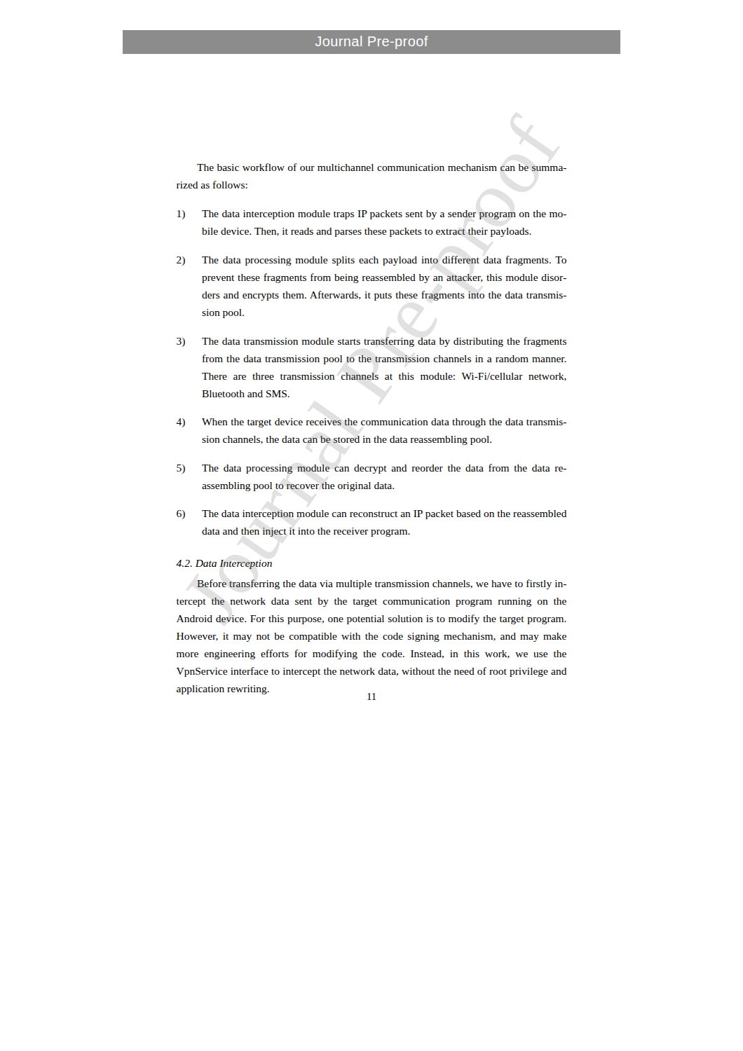Journal Pre-proof
Journal Pre-proof
The basic workflow of our multichannel communication mechanism can be summarized as follows:
1) The data interception module traps IP packets sent by a sender program on the mobile device. Then, it reads and parses these packets to extract their payloads.
2) The data processing module splits each payload into different data fragments. To prevent these fragments from being reassembled by an attacker, this module disorders and encrypts them. Afterwards, it puts these fragments into the data transmission pool.
3) The data transmission module starts transferring data by distributing the fragments from the data transmission pool to the transmission channels in a random manner. There are three transmission channels at this module: Wi-Fi/cellular network, Bluetooth and SMS.
4) When the target device receives the communication data through the data transmission channels, the data can be stored in the data reassembling pool.
5) The data processing module can decrypt and reorder the data from the data reassembling pool to recover the original data.
6) The data interception module can reconstruct an IP packet based on the reassembled data and then inject it into the receiver program.
4.2. Data Interception
Before transferring the data via multiple transmission channels, we have to firstly intercept the network data sent by the target communication program running on the Android device. For this purpose, one potential solution is to modify the target program. However, it may not be compatible with the code signing mechanism, and may make more engineering efforts for modifying the code. Instead, in this work, we use the VpnService interface to intercept the network data, without the need of root privilege and application rewriting.
11